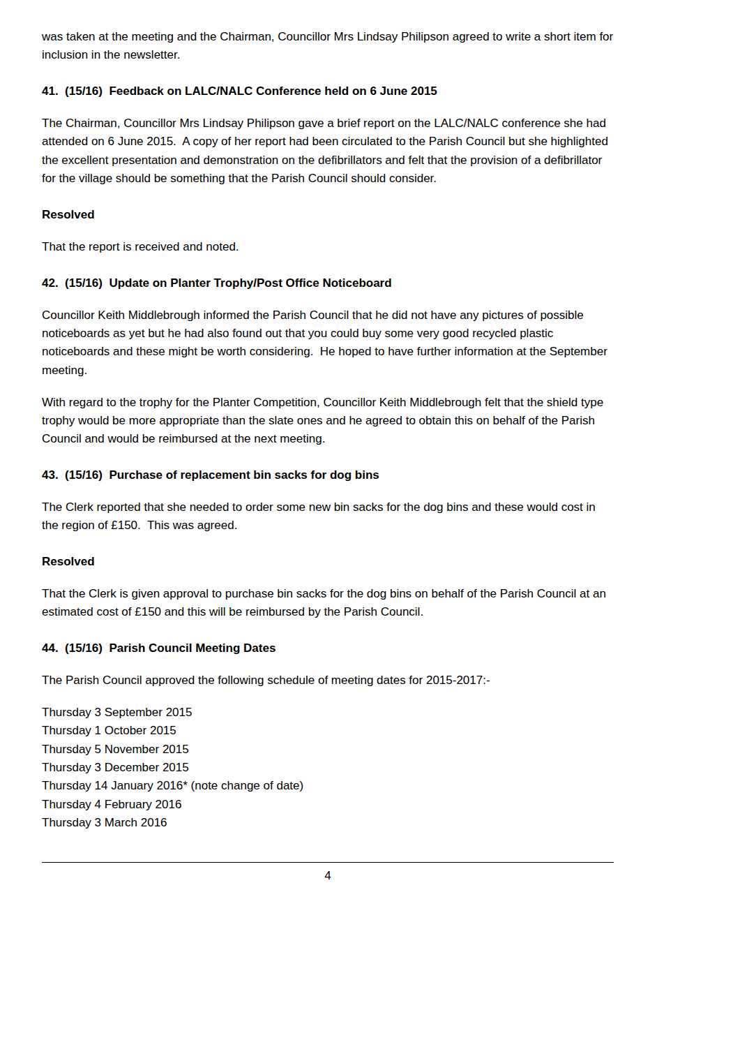was taken at the meeting and the Chairman, Councillor Mrs Lindsay Philipson agreed to write a short item for inclusion in the newsletter.
41. (15/16) Feedback on LALC/NALC Conference held on 6 June 2015
The Chairman, Councillor Mrs Lindsay Philipson gave a brief report on the LALC/NALC conference she had attended on 6 June 2015. A copy of her report had been circulated to the Parish Council but she highlighted the excellent presentation and demonstration on the defibrillators and felt that the provision of a defibrillator for the village should be something that the Parish Council should consider.
Resolved
That the report is received and noted.
42. (15/16) Update on Planter Trophy/Post Office Noticeboard
Councillor Keith Middlebrough informed the Parish Council that he did not have any pictures of possible noticeboards as yet but he had also found out that you could buy some very good recycled plastic noticeboards and these might be worth considering. He hoped to have further information at the September meeting.
With regard to the trophy for the Planter Competition, Councillor Keith Middlebrough felt that the shield type trophy would be more appropriate than the slate ones and he agreed to obtain this on behalf of the Parish Council and would be reimbursed at the next meeting.
43. (15/16) Purchase of replacement bin sacks for dog bins
The Clerk reported that she needed to order some new bin sacks for the dog bins and these would cost in the region of £150. This was agreed.
Resolved
That the Clerk is given approval to purchase bin sacks for the dog bins on behalf of the Parish Council at an estimated cost of £150 and this will be reimbursed by the Parish Council.
44. (15/16) Parish Council Meeting Dates
The Parish Council approved the following schedule of meeting dates for 2015-2017:-
Thursday 3 September 2015
Thursday 1 October 2015
Thursday 5 November 2015
Thursday 3 December 2015
Thursday 14 January 2016* (note change of date)
Thursday 4 February 2016
Thursday 3 March 2016
4